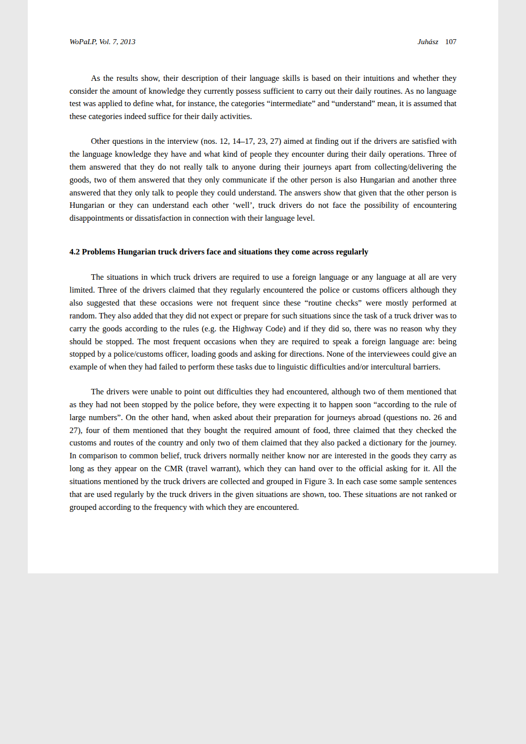WoPaLP, Vol. 7, 2013 Juhász107
As the results show, their description of their language skills is based on their intuitions and whether they consider the amount of knowledge they currently possess sufficient to carry out their daily routines. As no language test was applied to define what, for instance, the categories “intermediate” and “understand” mean, it is assumed that these categories indeed suffice for their daily activities.
Other questions in the interview (nos. 12, 14–17, 23, 27) aimed at finding out if the drivers are satisfied with the language knowledge they have and what kind of people they encounter during their daily operations. Three of them answered that they do not really talk to anyone during their journeys apart from collecting/delivering the goods, two of them answered that they only communicate if the other person is also Hungarian and another three answered that they only talk to people they could understand. The answers show that given that the other person is Hungarian or they can understand each other ‘well’, truck drivers do not face the possibility of encountering disappointments or dissatisfaction in connection with their language level.
4.2 Problems Hungarian truck drivers face and situations they come across regularly
The situations in which truck drivers are required to use a foreign language or any language at all are very limited. Three of the drivers claimed that they regularly encountered the police or customs officers although they also suggested that these occasions were not frequent since these “routine checks” were mostly performed at random. They also added that they did not expect or prepare for such situations since the task of a truck driver was to carry the goods according to the rules (e.g. the Highway Code) and if they did so, there was no reason why they should be stopped. The most frequent occasions when they are required to speak a foreign language are: being stopped by a police/customs officer, loading goods and asking for directions. None of the interviewees could give an example of when they had failed to perform these tasks due to linguistic difficulties and/or intercultural barriers.
The drivers were unable to point out difficulties they had encountered, although two of them mentioned that as they had not been stopped by the police before, they were expecting it to happen soon “according to the rule of large numbers”. On the other hand, when asked about their preparation for journeys abroad (questions no. 26 and 27), four of them mentioned that they bought the required amount of food, three claimed that they checked the customs and routes of the country and only two of them claimed that they also packed a dictionary for the journey. In comparison to common belief, truck drivers normally neither know nor are interested in the goods they carry as long as they appear on the CMR (travel warrant), which they can hand over to the official asking for it. All the situations mentioned by the truck drivers are collected and grouped in Figure 3. In each case some sample sentences that are used regularly by the truck drivers in the given situations are shown, too. These situations are not ranked or grouped according to the frequency with which they are encountered.